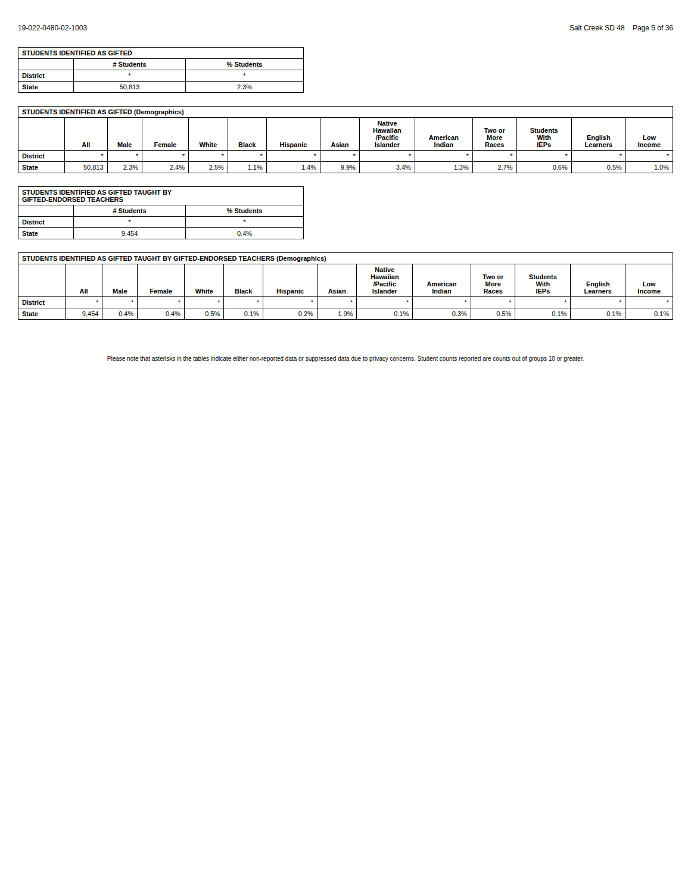19-022-0480-02-1003
Salt Creek SD 48 Page 5 of 36
STUDENTS IDENTIFIED AS GIFTED
| | # Students | % Students |
| --- | --- | --- |
| District | * | * |
| State | 50,813 | 2.3% |
STUDENTS IDENTIFIED AS GIFTED (Demographics)
| | All | Male | Female | White | Black | Hispanic | Asian | Native Hawaiian /Pacific Islander | American Indian | Two or More Races | Students With IEPs | English Learners | Low Income |
| --- | --- | --- | --- | --- | --- | --- | --- | --- | --- | --- | --- | --- | --- |
| District | * | * | * | * | * | * | * | * | * | * | * | * | * |
| State | 50,813 | 2.3% | 2.4% | 2.5% | 1.1% | 1.4% | 9.9% | 3.4% | 1.3% | 2.7% | 0.6% | 0.5% | 1.0% |
STUDENTS IDENTIFIED AS GIFTED TAUGHT BY GIFTED-ENDORSED TEACHERS
| | # Students | % Students |
| --- | --- | --- |
| District | * | * |
| State | 9,454 | 0.4% |
STUDENTS IDENTIFIED AS GIFTED TAUGHT BY GIFTED-ENDORSED TEACHERS (Demographics)
| | All | Male | Female | White | Black | Hispanic | Asian | Native Hawaiian /Pacific Islander | American Indian | Two or More Races | Students With IEPs | English Learners | Low Income |
| --- | --- | --- | --- | --- | --- | --- | --- | --- | --- | --- | --- | --- | --- |
| District | * | * | * | * | * | * | * | * | * | * | * | * | * |
| State | 9,454 | 0.4% | 0.4% | 0.5% | 0.1% | 0.2% | 1.9% | 0.1% | 0.3% | 0.5% | 0.1% | 0.1% | 0.1% |
Please note that asterisks in the tables indicate either non-reported data or suppressed data due to privacy concerns. Student counts reported are counts out of groups 10 or greater.